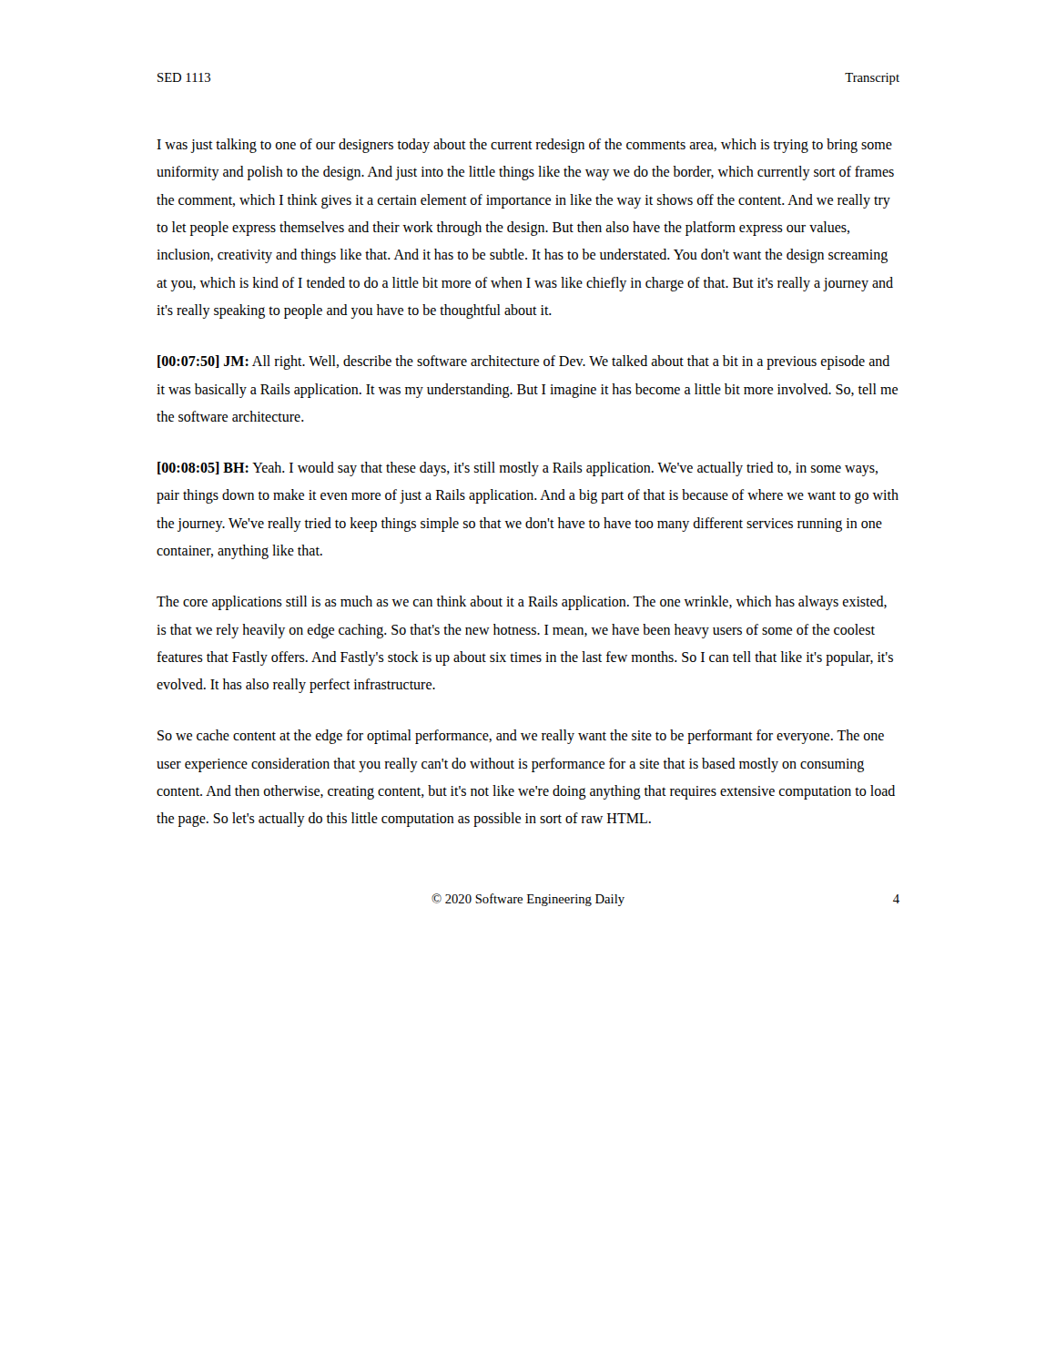SED 1113 Transcript
I was just talking to one of our designers today about the current redesign of the comments area, which is trying to bring some uniformity and polish to the design. And just into the little things like the way we do the border, which currently sort of frames the comment, which I think gives it a certain element of importance in like the way it shows off the content. And we really try to let people express themselves and their work through the design. But then also have the platform express our values, inclusion, creativity and things like that. And it has to be subtle. It has to be understated. You don't want the design screaming at you, which is kind of I tended to do a little bit more of when I was like chiefly in charge of that. But it's really a journey and it's really speaking to people and you have to be thoughtful about it.
[00:07:50] JM: All right. Well, describe the software architecture of Dev. We talked about that a bit in a previous episode and it was basically a Rails application. It was my understanding. But I imagine it has become a little bit more involved. So, tell me the software architecture.
[00:08:05] BH: Yeah. I would say that these days, it's still mostly a Rails application. We've actually tried to, in some ways, pair things down to make it even more of just a Rails application. And a big part of that is because of where we want to go with the journey. We've really tried to keep things simple so that we don't have to have too many different services running in one container, anything like that.
The core applications still is as much as we can think about it a Rails application. The one wrinkle, which has always existed, is that we rely heavily on edge caching. So that's the new hotness. I mean, we have been heavy users of some of the coolest features that Fastly offers. And Fastly's stock is up about six times in the last few months. So I can tell that like it's popular, it's evolved. It has also really perfect infrastructure.
So we cache content at the edge for optimal performance, and we really want the site to be performant for everyone. The one user experience consideration that you really can't do without is performance for a site that is based mostly on consuming content. And then otherwise, creating content, but it's not like we're doing anything that requires extensive computation to load the page. So let's actually do this little computation as possible in sort of raw HTML.
© 2020 Software Engineering Daily 4